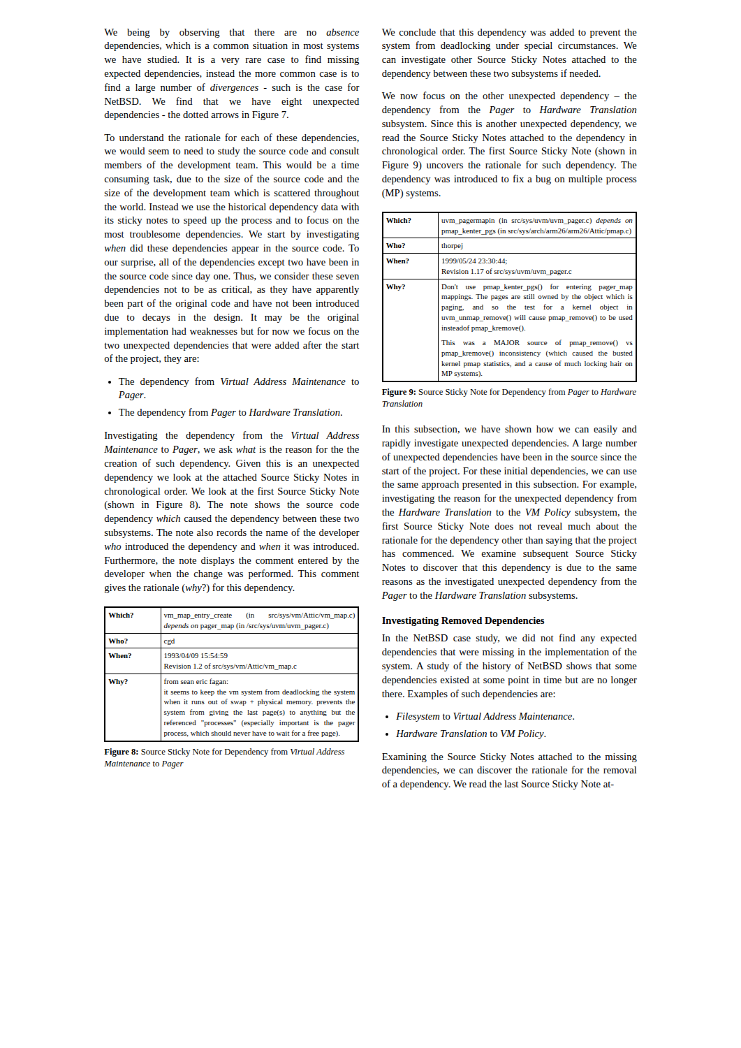We being by observing that there are no absence dependencies, which is a common situation in most systems we have studied. It is a very rare case to find missing expected dependencies, instead the more common case is to find a large number of divergences - such is the case for NetBSD. We find that we have eight unexpected dependencies - the dotted arrows in Figure 7.
To understand the rationale for each of these dependencies, we would seem to need to study the source code and consult members of the development team. This would be a time consuming task, due to the size of the source code and the size of the development team which is scattered throughout the world. Instead we use the historical dependency data with its sticky notes to speed up the process and to focus on the most troublesome dependencies. We start by investigating when did these dependencies appear in the source code. To our surprise, all of the dependencies except two have been in the source code since day one. Thus, we consider these seven dependencies not to be as critical, as they have apparently been part of the original code and have not been introduced due to decays in the design. It may be the original implementation had weaknesses but for now we focus on the two unexpected dependencies that were added after the start of the project, they are:
The dependency from Virtual Address Maintenance to Pager.
The dependency from Pager to Hardware Translation.
Investigating the dependency from the Virtual Address Maintenance to Pager, we ask what is the reason for the the creation of such dependency. Given this is an unexpected dependency we look at the attached Source Sticky Notes in chronological order. We look at the first Source Sticky Note (shown in Figure 8). The note shows the source code dependency which caused the dependency between these two subsystems. The note also records the name of the developer who introduced the dependency and when it was introduced. Furthermore, the note displays the comment entered by the developer when the change was performed. This comment gives the rationale (why?) for this dependency.
| Which? | vm_map_entry_create (in src/sys/vm/Attic/vm_map.c) depends on pager_map (in /src/sys/uvm/uvm_pager.c) |
| Who? | cgd |
| When? | 1993/04/09 15:54:59 Revision 1.2 of src/sys/vm/Attic/vm_map.c |
| Why? | from sean eric fagan: it seems to keep the vm system from deadlocking the system when it runs out of swap + physical memory. prevents the system from giving the last page(s) to anything but the referenced "processes" (especially important is the pager process, which should never have to wait for a free page). |
Figure 8: Source Sticky Note for Dependency from Virtual Address Maintenance to Pager
We conclude that this dependency was added to prevent the system from deadlocking under special circumstances. We can investigate other Source Sticky Notes attached to the dependency between these two subsystems if needed.
We now focus on the other unexpected dependency – the dependency from the Pager to Hardware Translation subsystem. Since this is another unexpected dependency, we read the Source Sticky Notes attached to the dependency in chronological order. The first Source Sticky Note (shown in Figure 9) uncovers the rationale for such dependency. The dependency was introduced to fix a bug on multiple process (MP) systems.
| Which? | uvm_pagermapin (in src/sys/uvm/uvm_pager.c) depends on pmap_kenter_pgs (in src/sys/arch/arm26/arm26/Attic/pmap.c) |
| Who? | thorpej |
| When? | 1999/05/24 23:30:44; Revision 1.17 of src/sys/uvm/uvm_pager.c |
| Why? | Don't use pmap_kenter_pgs() for entering pager_map mappings. The pages are still owned by the object which is paging, and so the test for a kernel object in uvm_unmap_remove() will cause pmap_remove() to be used insteadof pmap_kremove(). This was a MAJOR source of pmap_remove() vs pmap_kremove() inconsistency (which caused the busted kernel pmap statistics, and a cause of much locking hair on MP systems). |
Figure 9: Source Sticky Note for Dependency from Pager to Hardware Translation
In this subsection, we have shown how we can easily and rapidly investigate unexpected dependencies. A large number of unexpected dependencies have been in the source since the start of the project. For these initial dependencies, we can use the same approach presented in this subsection. For example, investigating the reason for the unexpected dependency from the Hardware Translation to the VM Policy subsystem, the first Source Sticky Note does not reveal much about the rationale for the dependency other than saying that the project has commenced. We examine subsequent Source Sticky Notes to discover that this dependency is due to the same reasons as the investigated unexpected dependency from the Pager to the Hardware Translation subsystems.
Investigating Removed Dependencies
In the NetBSD case study, we did not find any expected dependencies that were missing in the implementation of the system. A study of the history of NetBSD shows that some dependencies existed at some point in time but are no longer there. Examples of such dependencies are:
Filesystem to Virtual Address Maintenance.
Hardware Translation to VM Policy.
Examining the Source Sticky Notes attached to the missing dependencies, we can discover the rationale for the removal of a dependency. We read the last Source Sticky Note at-